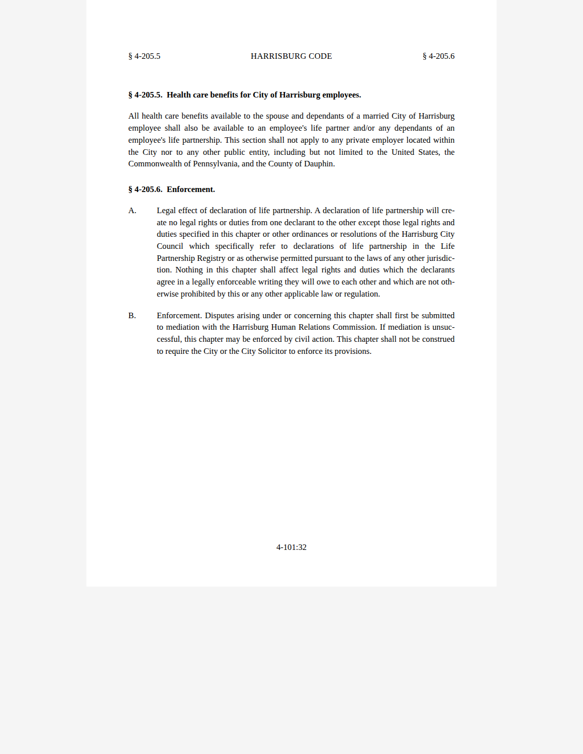§ 4-205.5 HARRISBURG CODE § 4-205.6
§ 4-205.5. Health care benefits for City of Harrisburg employees.
All health care benefits available to the spouse and dependants of a married City of Harrisburg employee shall also be available to an employee's life partner and/or any dependants of an employee's life partnership. This section shall not apply to any private employer located within the City nor to any other public entity, including but not limited to the United States, the Commonwealth of Pennsylvania, and the County of Dauphin.
§ 4-205.6. Enforcement.
A.
Legal effect of declaration of life partnership. A declaration of life partnership will create no legal rights or duties from one declarant to the other except those legal rights and duties specified in this chapter or other ordinances or resolutions of the Harrisburg City Council which specifically refer to declarations of life partnership in the Life Partnership Registry or as otherwise permitted pursuant to the laws of any other jurisdiction. Nothing in this chapter shall affect legal rights and duties which the declarants agree in a legally enforceable writing they will owe to each other and which are not otherwise prohibited by this or any other applicable law or regulation.
B.
Enforcement. Disputes arising under or concerning this chapter shall first be submitted to mediation with the Harrisburg Human Relations Commission. If mediation is unsuccessful, this chapter may be enforced by civil action. This chapter shall not be construed to require the City or the City Solicitor to enforce its provisions.
4-101:32